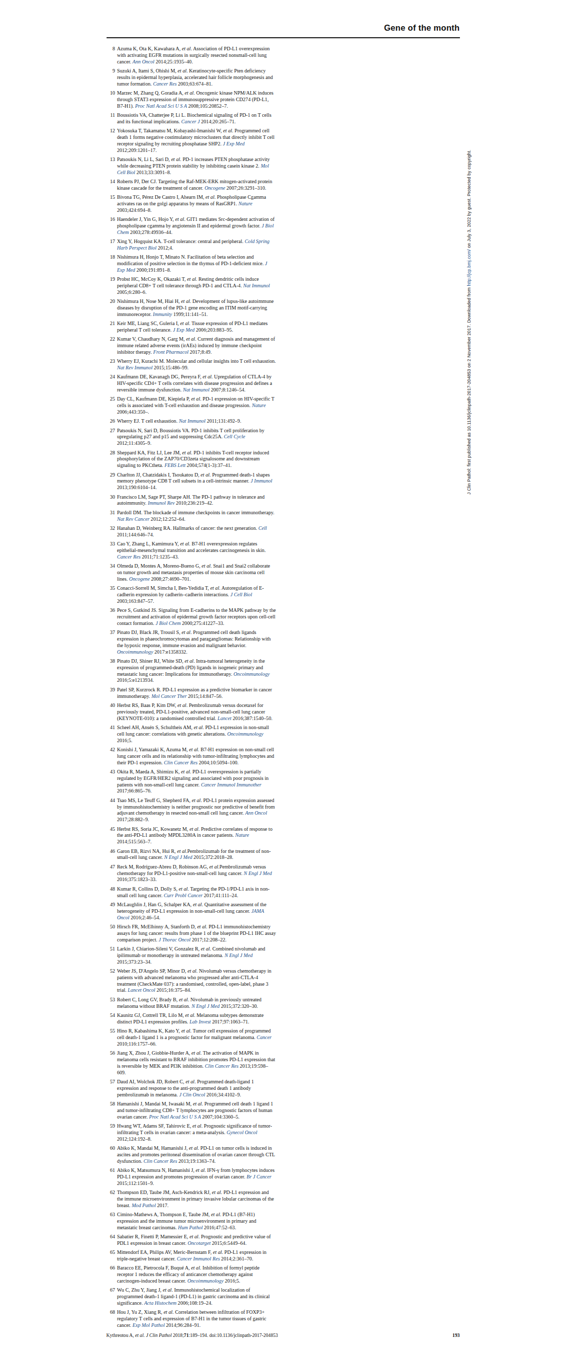J Clin Pathol: first published as 10.1136/jclinpath-2017-204853 on 2 November 2017. Downloaded from http://jcp.bmj.com/ on July 3, 2022 by guest. Protected by copyright.
Gene of the month
Azuma K, Ota K, Kawahara A, et al. Association of PD-L1 overexpression with activating EGFR mutations in surgically resected nonsmall-cell lung cancer. Ann Oncol 2014;25:1935–40.
Suzuki A, Itami S, Ohishi M, et al. Keratinocyte-specific Pten deficiency results in epidermal hyperplasia, accelerated hair follicle morphogenesis and tumor formation. Cancer Res 2003;63:674–81.
Marzec M, Zhang Q, Goradia A, et al. Oncogenic kinase NPM/ALK induces through STAT3 expression of immunosuppressive protein CD274 (PD-L1, B7-H1). Proc Natl Acad Sci U S A 2008;105:20852–7.
Boussiotis VA, Chatterjee P, Li L. Biochemical signaling of PD-1 on T cells and its functional implications. Cancer J 2014;20:265–71.
Yokosuka T, Takamatsu M, Kobayashi-Imanishi W, et al. Programmed cell death 1 forms negative costimulatory microclusters that directly inhibit T cell receptor signaling by recruiting phosphatase SHP2. J Exp Med 2012;209:1201–17.
Patsoukis N, Li L, Sari D, et al. PD-1 increases PTEN phosphatase activity while decreasing PTEN protein stability by inhibiting casein kinase 2. Mol Cell Biol 2013;33:3091–8.
Roberts PJ, Der CJ. Targeting the Raf-MEK-ERK mitogen-activated protein kinase cascade for the treatment of cancer. Oncogene 2007;26:3291–310.
Bivona TG, Pérez De Castro I, Ahearn IM, et al. Phospholipase Cgamma activates ras on the golgi apparatus by means of RasGRP1. Nature 2003;424:694–8.
Haendeler J, Yin G, Hojo Y, et al. GIT1 mediates Src-dependent activation of phospholipase cgamma by angiotensin II and epidermal growth factor. J Biol Chem 2003;278:49936–44.
Xing Y, Hogquist KA. T-cell tolerance: central and peripheral. Cold Spring Harb Perspect Biol 2012;4.
Nishimura H, Honjo T, Minato N. Facilitation of beta selection and modification of positive selection in the thymus of PD-1-deficient mice. J Exp Med 2000;191:891–8.
Probst HC, McCoy K, Okazaki T, et al. Resting dendritic cells induce peripheral CD8+ T cell tolerance through PD-1 and CTLA-4. Nat Immunol 2005;6:280–6.
Nishimura H, Nose M, Hiai H, et al. Development of lupus-like autoimmune diseases by disruption of the PD-1 gene encoding an ITIM motif-carrying immunoreceptor. Immunity 1999;11:141–51.
Keir ME, Liang SC, Guleria I, et al. Tissue expression of PD-L1 mediates peripheral T cell tolerance. J Exp Med 2006;203:883–95.
Kumar V, Chaudhary N, Garg M, et al. Current diagnosis and management of immune related adverse events (irAEs) induced by immune checkpoint inhibitor therapy. Front Pharmacol 2017;8:49.
Wherry EJ, Kurachi M. Molecular and cellular insights into T cell exhaustion. Nat Rev Immunol 2015;15:486–99.
Kaufmann DE, Kavanagh DG, Pereyra F, et al. Upregulation of CTLA-4 by HIV-specific CD4+ T cells correlates with disease progression and defines a reversible immune dysfunction. Nat Immunol 2007;8:1246–54.
Day CL, Kaufmann DE, Kiepiela P, et al. PD-1 expression on HIV-specific T cells is associated with T-cell exhaustion and disease progression. Nature 2006;443:350–.
Wherry EJ. T cell exhaustion. Nat Immunol 2011;131:492–9.
Patsoukis N, Sari D, Boussiotis VA. PD-1 inhibits T cell proliferation by upregulating p27 and p15 and suppressing Cdc25A. Cell Cycle 2012;11:4305–9.
Sheppard KA, Fitz LJ, Lee JM, et al. PD-1 inhibits T-cell receptor induced phosphorylation of the ZAP70/CD3zeta signalosome and downstream signaling to PKCtheta. FEBS Lett 2004;574(1-3):37–41.
Charlton JJ, Chatzidakis I, Tsoukatou D, et al. Programmed death-1 shapes memory phenotype CD8 T cell subsets in a cell-intrinsic manner. J Immunol 2013;190:6104–14.
Francisco LM, Sage PT, Sharpe AH. The PD-1 pathway in tolerance and autoimmunity. Immunol Rev 2010;236:219–42.
Pardoll DM. The blockade of immune checkpoints in cancer immunotherapy. Nat Rev Cancer 2012;12:252–64.
Hanahan D, Weinberg RA. Hallmarks of cancer: the next generation. Cell 2011;144:646–74.
Cao Y, Zhang L, Kamimura Y, et al. B7-H1 overexpression regulates epithelial-mesenchymal transition and accelerates carcinogenesis in skin. Cancer Res 2011;71:1235–43.
Olmeda D, Montes A, Moreno-Bueno G, et al. Snai1 and Snai2 collaborate on tumor growth and metastasis properties of mouse skin carcinoma cell lines. Oncogene 2008;27:4690–701.
Conacci-Sorrell M, Simcha I, Ben-Yedidia T, et al. Autoregulation of E-cadherin expression by cadherin–cadherin interactions. J Cell Biol 2003;163:847–57.
Pece S, Gutkind JS. Signaling from E-cadherins to the MAPK pathway by the recruitment and activation of epidermal growth factor receptors upon cell-cell contact formation. J Biol Chem 2000;275:41227–33.
Pinato DJ, Black JR, Trousil S, et al. Programmed cell death ligands expression in phaeochromocytomas and paragangliomas: Relationship with the hypoxic response, immune evasion and malignant behavior. Oncoimmunology 2017:e1358332.
Pinato DJ, Shiner RJ, White SD, et al. Intra-tumoral heterogeneity in the expression of programmed-death (PD) ligands in isogeneic primary and metastatic lung cancer: Implications for immunotherapy. Oncoimmunology 2016;5:e1213934.
Patel SP, Kurzrock R. PD-L1 expression as a predictive biomarker in cancer immunotherapy. Mol Cancer Ther 2015;14:847–56.
Herbst RS, Baas P, Kim DW, et al. Pembrolizumab versus docetaxel for previously treated, PD-L1-positive, advanced non-small-cell lung cancer (KEYNOTE-010): a randomised controlled trial. Lancet 2016;387:1540–50.
Scheel AH, Ansén S, Schultheis AM, et al. PD-L1 expression in non-small cell lung cancer: correlations with genetic alterations. Oncoimmunology 2016;5.
Konishi J, Yamazaki K, Azuma M, et al. B7-H1 expression on non-small cell lung cancer cells and its relationship with tumor-infiltrating lymphocytes and their PD-1 expression. Clin Cancer Res 2004;10:5094–100.
Okita R, Maeda A, Shimizu K, et al. PD-L1 overexpression is partially regulated by EGFR/HER2 signaling and associated with poor prognosis in patients with non-small-cell lung cancer. Cancer Immunol Immunother 2017;66:865–76.
Tsao MS, Le Teuff G, Shepherd FA, et al. PD-L1 protein expression assessed by immunohistochemistry is neither prognostic nor predictive of benefit from adjuvant chemotherapy in resected non-small cell lung cancer. Ann Oncol 2017;28:882–9.
Herbst RS, Soria JC, Kowanetz M, et al. Predictive correlates of response to the anti-PD-L1 antibody MPDL3280A in cancer patients. Nature 2014;515:563–7.
Garon EB, Rizvi NA, Hui R, et al.Pembrolizumab for the treatment of non-small-cell lung cancer. N Engl J Med 2015;372:2018–28.
Reck M, Rodríguez-Abreu D, Robinson AG, et al.Pembrolizumab versus chemotherapy for PD-L1-positive non-small-cell lung cancer. N Engl J Med 2016;375:1823–33.
Kumar R, Collins D, Dolly S, et al. Targeting the PD-1/PD-L1 axis in non-small cell lung cancer. Curr Probl Cancer 2017;41:111–24.
McLaughlin J, Han G, Schalper KA, et al. Quantitative assessment of the heterogeneity of PD-L1 expression in non-small-cell lung cancer. JAMA Oncol 2016;2:46–54.
Hirsch FR, McElhinny A, Stanforth D, et al. PD-L1 immunohistochemistry assays for lung cancer: results from phase 1 of the blueprint PD-L1 IHC assay comparison project. J Thorac Oncol 2017;12:208–22.
Larkin J, Chiarion-Sileni V, Gonzalez R, et al. Combined nivolumab and ipilimumab or monotherapy in untreated melanoma. N Engl J Med 2015;373:23–34.
Weber JS, D'Angelo SP, Minor D, et al. Nivolumab versus chemotherapy in patients with advanced melanoma who progressed after anti-CTLA-4 treatment (CheckMate 037): a randomised, controlled, open-label, phase 3 trial. Lancet Oncol 2015;16:375–84.
Robert C, Long GV, Brady B, et al. Nivolumab in previously untreated melanoma without BRAF mutation. N Engl J Med 2015;372:320–30.
Kaunitz GJ, Cottrell TR, Lilo M, et al. Melanoma subtypes demonstrate distinct PD-L1 expression profiles. Lab Invest 2017;97:1063–71.
Hino R, Kabashima K, Kato Y, et al. Tumor cell expression of programmed cell death-1 ligand 1 is a prognostic factor for malignant melanoma. Cancer 2010;116:1757–66.
Jiang X, Zhou J, Giobbie-Hurder A, et al. The activation of MAPK in melanoma cells resistant to BRAF inhibition promotes PD-L1 expression that is reversible by MEK and PI3K inhibition. Clin Cancer Res 2013;19:598–609.
Daud AI, Wolchok JD, Robert C, et al. Programmed death-ligand 1 expression and response to the anti-programmed death 1 antibody pembrolizumab in melanoma. J Clin Oncol 2016;34:4102–9.
Hamanishi J, Mandai M, Iwasaki M, et al. Programmed cell death 1 ligand 1 and tumor-infiltrating CD8+ T lymphocytes are prognostic factors of human ovarian cancer. Proc Natl Acad Sci U S A 2007;104:3360–5.
Hwang WT, Adams SF, Tahirovic E, et al. Prognostic significance of tumor-infiltrating T cells in ovarian cancer: a meta-analysis. Gynecol Oncol 2012;124:192–8.
Abiko K, Mandai M, Hamanishi J, et al. PD-L1 on tumor cells is induced in ascites and promotes peritoneal dissemination of ovarian cancer through CTL dysfunction. Clin Cancer Res 2013;19:1363–74.
Abiko K, Matsumura N, Hamanishi J, et al. IFN-γ from lymphocytes induces PD-L1 expression and promotes progression of ovarian cancer. Br J Cancer 2015;112:1501–9.
Thompson ED, Taube JM, Asch-Kendrick RJ, et al. PD-L1 expression and the immune microenvironment in primary invasive lobular carcinomas of the breast. Mod Pathol 2017.
Cimino-Mathews A, Thompson E, Taube JM, et al. PD-L1 (B7-H1) expression and the immune tumor microenvironment in primary and metastatic breast carcinomas. Hum Pathol 2016;47:52–63.
Sabatier R, Finetti P, Mamessier E, et al. Prognostic and predictive value of PDL1 expression in breast cancer. Oncotarget 2015;6:5449–64.
Mittendorf EA, Philips AV, Meric-Bernstam F, et al. PD-L1 expression in triple-negative breast cancer. Cancer Immunol Res 2014;2:361–70.
Baracco EE, Pietrocola F, Buqué A, et al. Inhibition of formyl peptide receptor 1 reduces the efficacy of anticancer chemotherapy against carcinogen-induced breast cancer. Oncoimmunology 2016;5.
Wu C, Zhu Y, Jiang J, et al. Immunohistochemical localization of programmed death-1 ligand-1 (PD-L1) in gastric carcinoma and its clinical significance. Acta Histochem 2006;108:19–24.
Hou J, Yu Z, Xiang R, et al. Correlation between infiltration of FOXP3+ regulatory T cells and expression of B7-H1 in the tumor tissues of gastric cancer. Exp Mol Pathol 2014;96:284–91.
Kythreotou A, et al. J Clin Pathol 2018;71:189–194. doi:10.1136/jclinpath-2017-204853
193